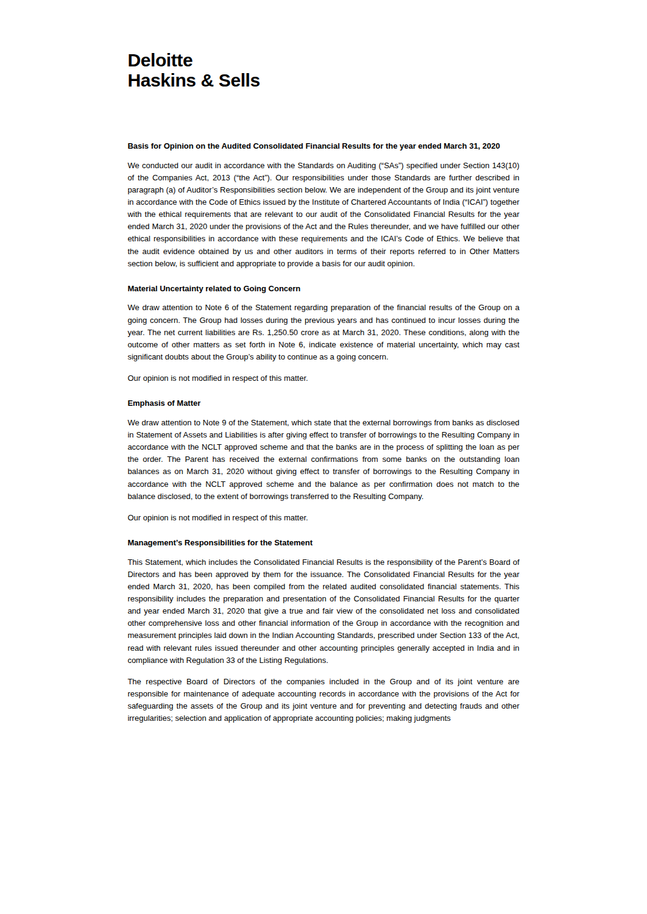Deloitte Haskins & Sells
Basis for Opinion on the Audited Consolidated Financial Results for the year ended March 31, 2020
We conducted our audit in accordance with the Standards on Auditing (“SAs”) specified under Section 143(10) of the Companies Act, 2013 (“the Act”). Our responsibilities under those Standards are further described in paragraph (a) of Auditor’s Responsibilities section below. We are independent of the Group and its joint venture in accordance with the Code of Ethics issued by the Institute of Chartered Accountants of India (“ICAI”) together with the ethical requirements that are relevant to our audit of the Consolidated Financial Results for the year ended March 31, 2020 under the provisions of the Act and the Rules thereunder, and we have fulfilled our other ethical responsibilities in accordance with these requirements and the ICAI’s Code of Ethics. We believe that the audit evidence obtained by us and other auditors in terms of their reports referred to in Other Matters section below, is sufficient and appropriate to provide a basis for our audit opinion.
Material Uncertainty related to Going Concern
We draw attention to Note 6 of the Statement regarding preparation of the financial results of the Group on a going concern. The Group had losses during the previous years and has continued to incur losses during the year. The net current liabilities are Rs. 1,250.50 crore as at March 31, 2020. These conditions, along with the outcome of other matters as set forth in Note 6, indicate existence of material uncertainty, which may cast significant doubts about the Group’s ability to continue as a going concern.
Our opinion is not modified in respect of this matter.
Emphasis of Matter
We draw attention to Note 9 of the Statement, which state that the external borrowings from banks as disclosed in Statement of Assets and Liabilities is after giving effect to transfer of borrowings to the Resulting Company in accordance with the NCLT approved scheme and that the banks are in the process of splitting the loan as per the order. The Parent has received the external confirmations from some banks on the outstanding loan balances as on March 31, 2020 without giving effect to transfer of borrowings to the Resulting Company in accordance with the NCLT approved scheme and the balance as per confirmation does not match to the balance disclosed, to the extent of borrowings transferred to the Resulting Company.
Our opinion is not modified in respect of this matter.
Management’s Responsibilities for the Statement
This Statement, which includes the Consolidated Financial Results is the responsibility of the Parent’s Board of Directors and has been approved by them for the issuance. The Consolidated Financial Results for the year ended March 31, 2020, has been compiled from the related audited consolidated financial statements. This responsibility includes the preparation and presentation of the Consolidated Financial Results for the quarter and year ended March 31, 2020 that give a true and fair view of the consolidated net loss and consolidated other comprehensive loss and other financial information of the Group in accordance with the recognition and measurement principles laid down in the Indian Accounting Standards, prescribed under Section 133 of the Act, read with relevant rules issued thereunder and other accounting principles generally accepted in India and in compliance with Regulation 33 of the Listing Regulations.
The respective Board of Directors of the companies included in the Group and of its joint venture are responsible for maintenance of adequate accounting records in accordance with the provisions of the Act for safeguarding the assets of the Group and its joint venture and for preventing and detecting frauds and other irregularities; selection and application of appropriate accounting policies; making judgments